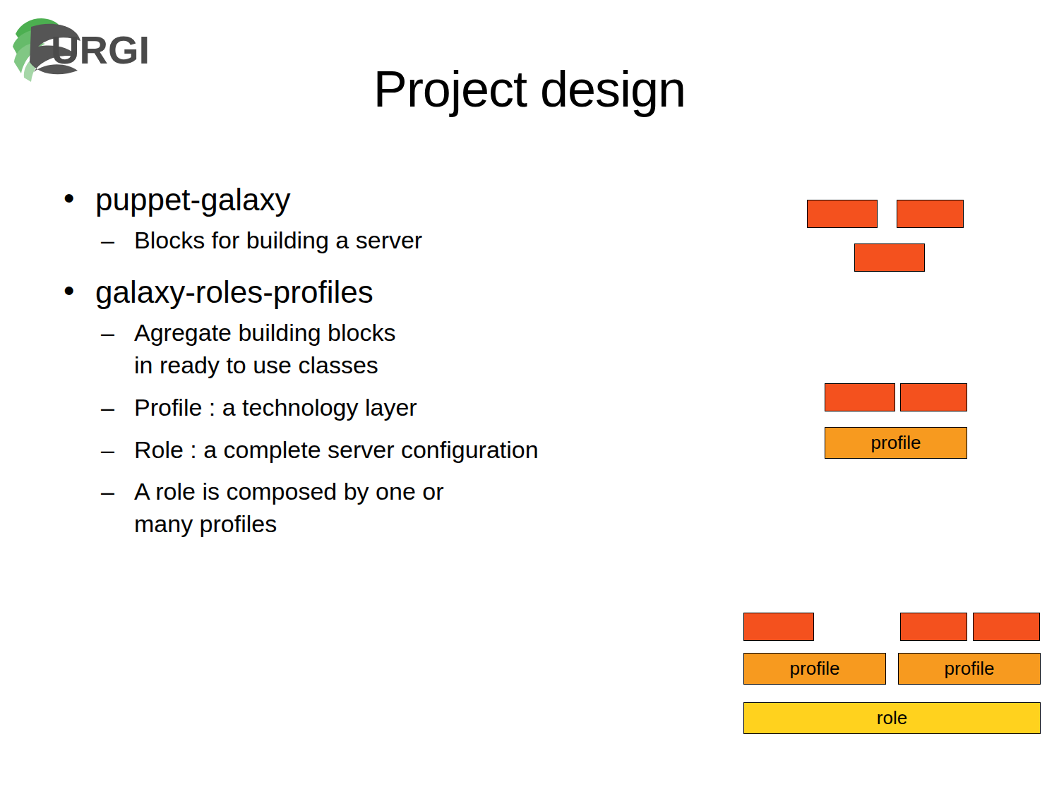URGI
Project design
puppet-galaxy
Blocks for building a server
galaxy-roles-profiles
Agregate building blocksin ready to use classes
Profile : a technology layer
Role : a complete server configuration
A role is composed by one ormany profiles
profile
profile
profile
role